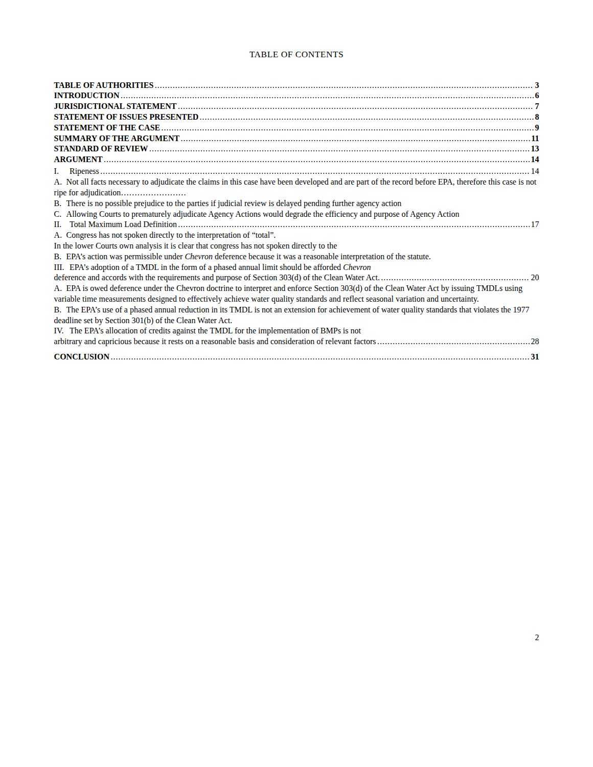TABLE OF CONTENTS
TABLE OF AUTHORITIES 3
INTRODUCTION 6
JURISDICTIONAL STATEMENT 7
STATEMENT OF ISSUES PRESENTED 8
STATEMENT OF THE CASE 9
SUMMARY OF THE ARGUMENT 11
STANDARD OF REVIEW 13
ARGUMENT 14
I. Ripeness 14
A. Not all facts necessary to adjudicate the claims in this case have been developed and are part of the record before EPA, therefore this case is not ripe for adjudication……………………
B. There is no possible prejudice to the parties if judicial review is delayed pending further agency action
C. Allowing Courts to prematurely adjudicate Agency Actions would degrade the efficiency and purpose of Agency Action
II. Total Maximum Load Definition 17
A. Congress has not spoken directly to the interpretation of “total”.
In the lower Courts own analysis it is clear that congress has not spoken directly to the
B. EPA’s action was permissible under Chevron deference because it was a reasonable interpretation of the statute.
III. EPA’s adoption of a TMDL in the form of a phased annual limit should be afforded Chevron
deference and accords with the requirements and purpose of Section 303(d) of the Clean Water Act. 20
A. EPA is owed deference under the Chevron doctrine to interpret and enforce Section 303(d) of the Clean Water Act by issuing TMDLs using variable time measurements designed to effectively achieve water quality standards and reflect seasonal variation and uncertainty.
B. The EPA’s use of a phased annual reduction in its TMDL is not an extension for achievement of water quality standards that violates the 1977 deadline set by Section 301(b) of the Clean Water Act.
IV. The EPA’s allocation of credits against the TMDL for the implementation of BMPs is not
arbitrary and capricious because it rests on a reasonable basis and consideration of relevant factors 28
CONCLUSION 31
2